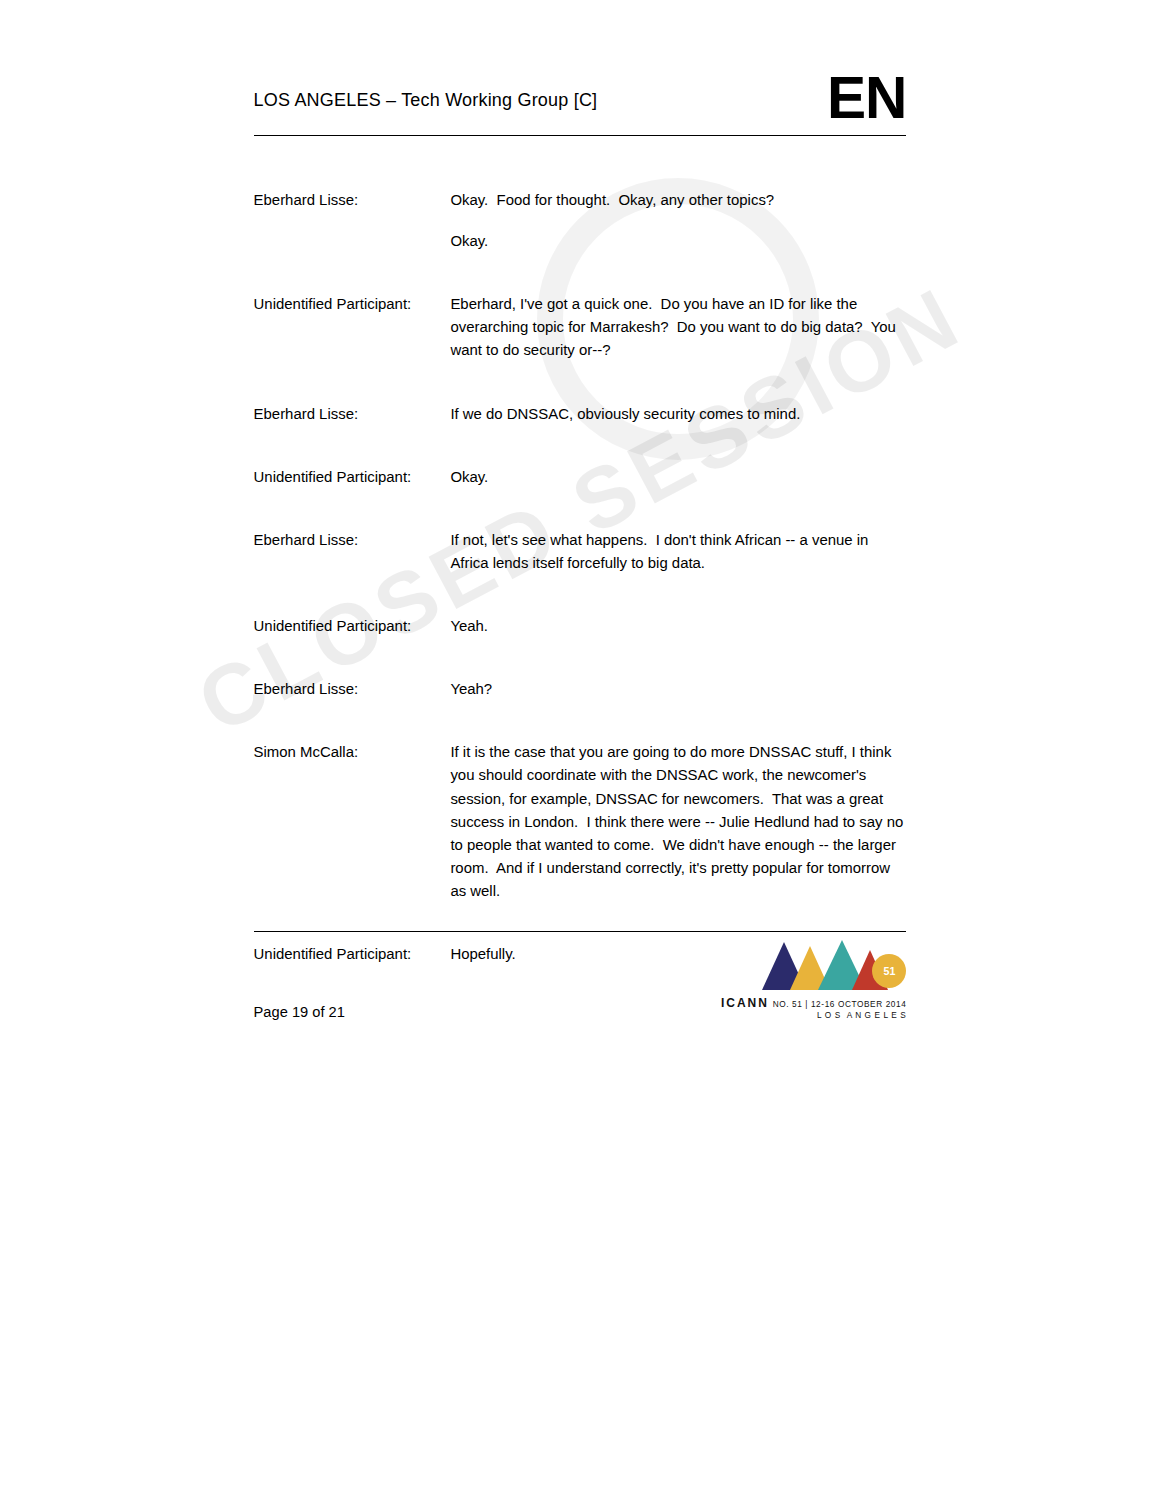CLOSED SESSION
LOS ANGELES – Tech Working Group [C]
EN
Eberhard Lisse:
Okay. Food for thought. Okay, any other topics?
Okay.
Unidentified Participant:
Eberhard, I've got a quick one. Do you have an ID for like the overarching topic for Marrakesh? Do you want to do big data? You want to do security or--?
Eberhard Lisse:
If we do DNSSAC, obviously security comes to mind.
Unidentified Participant:
Okay.
Eberhard Lisse:
If not, let's see what happens. I don't think African -- a venue in Africa lends itself forcefully to big data.
Unidentified Participant:
Yeah.
Eberhard Lisse:
Yeah?
Simon McCalla:
If it is the case that you are going to do more DNSSAC stuff, I think you should coordinate with the DNSSAC work, the newcomer's session, for example, DNSSAC for newcomers. That was a great success in London. I think there were -- Julie Hedlund had to say no to people that wanted to come. We didn't have enough -- the larger room. And if I understand correctly, it's pretty popular for tomorrow as well.
Unidentified Participant:
Hopefully.
Page 19 of 21
51
ICANN NO. 51 | 12-16 OCTOBER 2014
L O S A N G E L E S